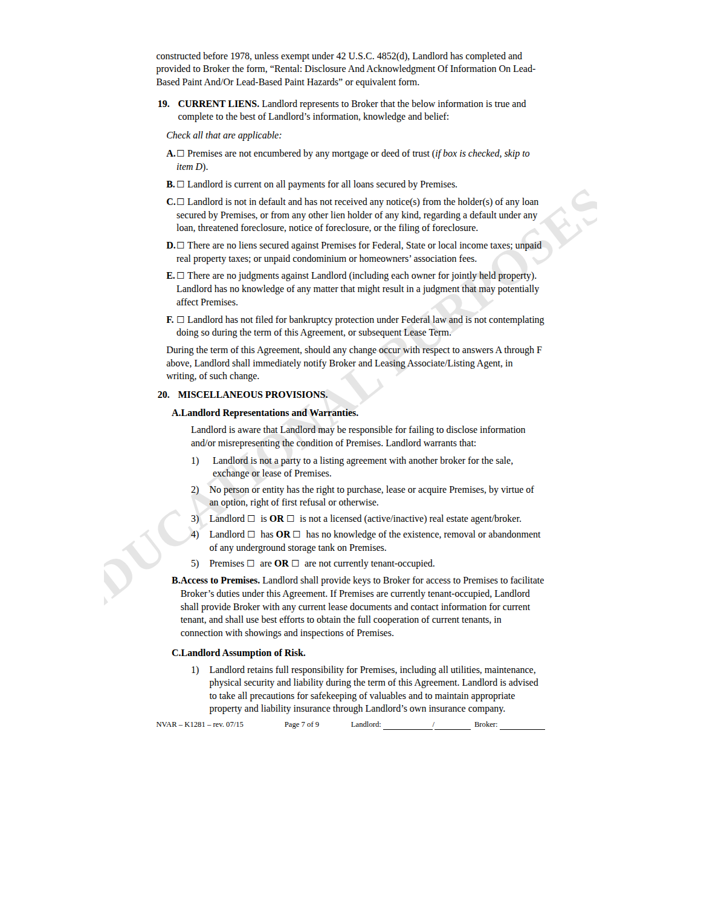FOR EDUCATIONAL PURPOSES ONLY
constructed before 1978, unless exempt under 42 U.S.C. 4852(d), Landlord has completed and provided to Broker the form, “Rental: Disclosure And Acknowledgment Of Information On Lead-Based Paint And/Or Lead-Based Paint Hazards” or equivalent form.
19.
CURRENT LIENS. Landlord represents to Broker that the below information is true and complete to the best of Landlord’s information, knowledge and belief:
Check all that are applicable:
A.
☐Premises are not encumbered by any mortgage or deed of trust (if box is checked, skip to item D).
B.
☐Landlord is current on all payments for all loans secured by Premises.
C.
☐Landlord is not in default and has not received any notice(s) from the holder(s) of any loan secured by Premises, or from any other lien holder of any kind, regarding a default under any loan, threatened foreclosure, notice of foreclosure, or the filing of foreclosure.
D.
☐There are no liens secured against Premises for Federal, State or local income taxes; unpaid real property taxes; or unpaid condominium or homeowners’ association fees.
E.
☐There are no judgments against Landlord (including each owner for jointly held property). Landlord has no knowledge of any matter that might result in a judgment that may potentially affect Premises.
F.
☐Landlord has not filed for bankruptcy protection under Federal law and is not contemplating doing so during the term of this Agreement, or subsequent Lease Term.
During the term of this Agreement, should any change occur with respect to answers A through F above, Landlord shall immediately notify Broker and Leasing Associate/Listing Agent, in writing, of such change.
20.
MISCELLANEOUS PROVISIONS.
A.
Landlord Representations and Warranties.
Landlord is aware that Landlord may be responsible for failing to disclose information and/or misrepresenting the condition of Premises. Landlord warrants that:
1) Landlord is not a party to a listing agreement with another broker for the sale, exchange or lease of Premises.
2) No person or entity has the right to purchase, lease or acquire Premises, by virtue of an option, right of first refusal or otherwise.
3) Landlord ☐ is OR ☐ is not a licensed (active/inactive) real estate agent/broker.
4) Landlord ☐ has OR ☐ has no knowledge of the existence, removal or abandonment of any underground storage tank on Premises.
5) Premises ☐ are OR ☐ are not currently tenant-occupied.
B.
Access to Premises. Landlord shall provide keys to Broker for access to Premises to facilitate Broker’s duties under this Agreement. If Premises are currently tenant-occupied, Landlord shall provide Broker with any current lease documents and contact information for current tenant, and shall use best efforts to obtain the full cooperation of current tenants, in connection with showings and inspections of Premises.
C.
Landlord Assumption of Risk.
1) Landlord retains full responsibility for Premises, including all utilities, maintenance, physical security and liability during the term of this Agreement. Landlord is advised to take all precautions for safekeeping of valuables and to maintain appropriate property and liability insurance through Landlord’s own insurance company.
NVAR – K1281 – rev. 07/15
Page 7 of 9
Landlord: / Broker: